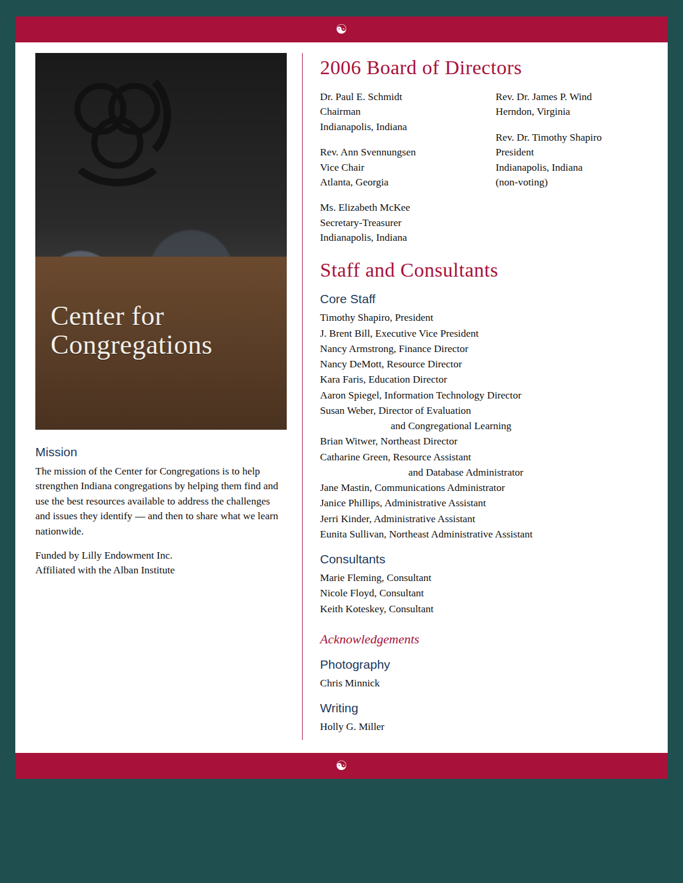☯
Center for Congregations
Mission
The mission of the Center for Congregations is to help strengthen Indiana congregations by helping them find and use the best resources available to address the challenges and issues they identify — and then to share what we learn nationwide.
Funded by Lilly Endowment Inc.
Affiliated with the Alban Institute
2006 Board of Directors
Dr. Paul E. Schmidt
Chairman
Indianapolis, Indiana
Rev. Ann Svennungsen
Vice Chair
Atlanta, Georgia
Ms. Elizabeth McKee
Secretary-Treasurer
Indianapolis, Indiana
Rev. Dr. James P. Wind
Herndon, Virginia
Rev. Dr. Timothy Shapiro
President
Indianapolis, Indiana
(non-voting)
Staff and Consultants
Core Staff
Timothy Shapiro, President
J. Brent Bill, Executive Vice President
Nancy Armstrong, Finance Director
Nancy DeMott, Resource Director
Kara Faris, Education Director
Aaron Spiegel, Information Technology Director
Susan Weber, Director of Evaluation
and Congregational Learning
Brian Witwer, Northeast Director
Catharine Green, Resource Assistant
and Database Administrator
Jane Mastin, Communications Administrator
Janice Phillips, Administrative Assistant
Jerri Kinder, Administrative Assistant
Eunita Sullivan, Northeast Administrative Assistant
Consultants
Marie Fleming, Consultant
Nicole Floyd, Consultant
Keith Koteskey, Consultant
Acknowledgements
Photography
Chris Minnick
Writing
Holly G. Miller
☯